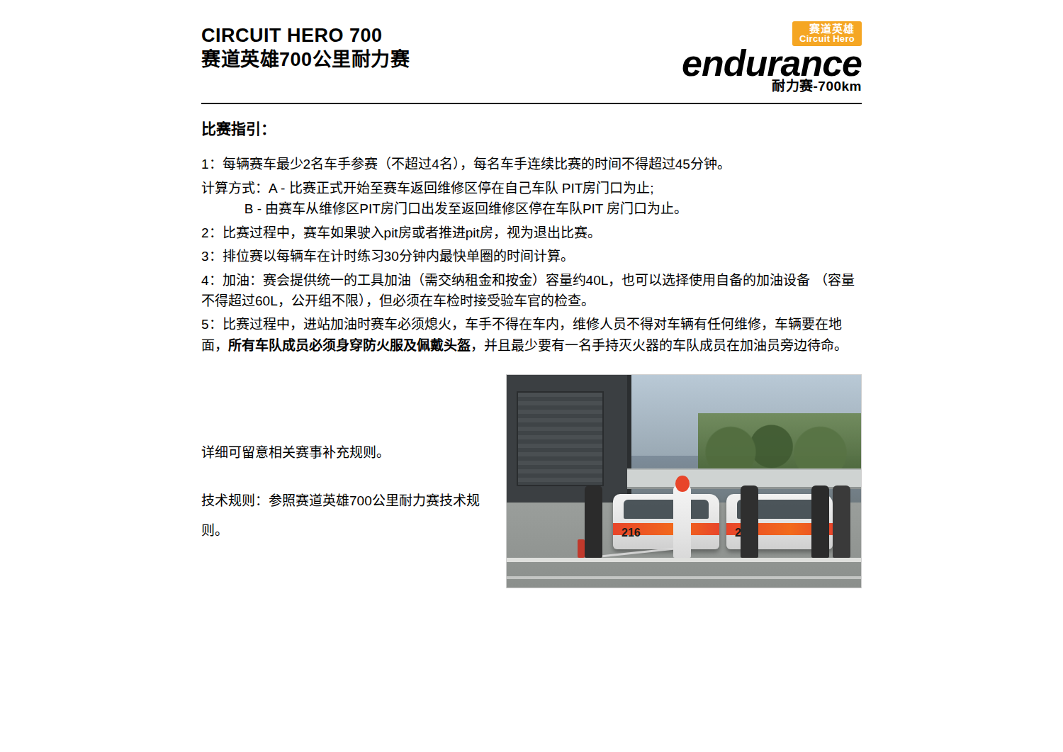CIRCUIT HERO 700 赛道英雄700公里耐力赛
赛道英雄 Circuit Hero
endurance
耐力赛-700km
比赛指引：
1：每辆赛车最少2名车手参赛（不超过4名），每名车手连续比赛的时间不得超过45分钟。
计算方式：A - 比赛正式开始至赛车返回维修区停在自己车队 PIT房门口为止; B - 由赛车从维修区PIT房门口出发至返回维修区停在车队PIT 房门口为止。
2：比赛过程中，赛车如果驶入pit房或者推进pit房，视为退出比赛。
3：排位赛以每辆车在计时练习30分钟内最快单圈的时间计算。
4：加油：赛会提供统一的工具加油（需交纳租金和按金）容量约40L，也可以选择使用自备的加油设备 （容量不得超过60L，公开组不限），但必须在车检时接受验车官的检查。
5：比赛过程中，进站加油时赛车必须熄火，车手不得在车内，维修人员不得对车辆有任何维修，车辆要在地面，所有车队成员必须身穿防火服及佩戴头盔，并且最少要有一名手持灭火器的车队成员在加油员旁边待命。
详细可留意相关赛事补充规则。
技术规则：参照赛道英雄700公里耐力赛技术规则。
216
216